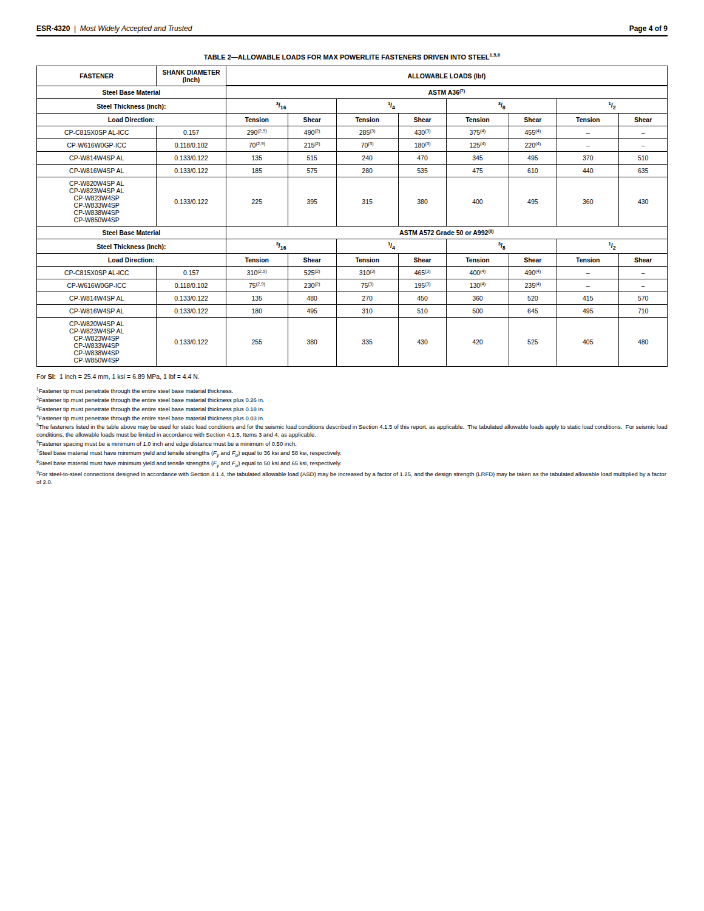ESR-4320 | Most Widely Accepted and Trusted
Page 4 of 9
TABLE 2—ALLOWABLE LOADS FOR MAX POWERLITE FASTENERS DRIVEN INTO STEEL1,5,6
| FASTENER | SHANK DIAMETER (inch) | ALLOWABLE LOADS (lbf) |
| --- | --- | --- |
| Steel Base Material | ASTM A36 (7) |
| Steel Thickness (inch): | 3 / 16 | 1 / 4 | 3 / 8 | 1 / 2 |
| Load Direction: | Tension | Shear | Tension | Shear | Tension | Shear | Tension | Shear |
| CP-C815X0SP AL-ICC | 0.157 | 290 (2,9) | 490 (2) | 285 (3) | 430 (3) | 375 (4) | 455 (4) | – | – |
| CP-W616W0GP-ICC | 0.118/0.102 | 70 (2,9) | 215 (2) | 70 (3) | 180 (3) | 125 (4) | 220 (4) | – | – |
| CP-W814W4SP AL | 0.133/0.122 | 135 | 515 | 240 | 470 | 345 | 495 | 370 | 510 |
| CP-W816W4SP AL | 0.133/0.122 | 185 | 575 | 280 | 535 | 475 | 610 | 440 | 635 |
| CP-W820W4SP AL CP-W823W4SP AL CP-W823W4SP CP-W833W4SP CP-W838W4SP CP-W850W4SP | 0.133/0.122 | 225 | 395 | 315 | 380 | 400 | 495 | 360 | 430 |
| Steel Base Material | ASTM A572 Grade 50 or A992 (8) |
| Steel Thickness (inch): | 3 / 16 | 1 / 4 | 3 / 8 | 1 / 2 |
| Load Direction: | Tension | Shear | Tension | Shear | Tension | Shear | Tension | Shear |
| CP-C815X0SP AL-ICC | 0.157 | 310 (2,9) | 525 (2) | 310 (3) | 465 (3) | 400 (4) | 490 (4) | – | – |
| CP-W616W0GP-ICC | 0.118/0.102 | 75 (2,9) | 230 (2) | 75 (3) | 195 (3) | 130 (4) | 235 (4) | – | – |
| CP-W814W4SP AL | 0.133/0.122 | 135 | 480 | 270 | 450 | 360 | 520 | 415 | 570 |
| CP-W816W4SP AL | 0.133/0.122 | 180 | 495 | 310 | 510 | 500 | 645 | 495 | 710 |
| CP-W820W4SP AL CP-W823W4SP AL CP-W823W4SP CP-W833W4SP CP-W838W4SP CP-W850W4SP | 0.133/0.122 | 255 | 380 | 335 | 430 | 420 | 525 | 405 | 480 |
For SI: 1 inch = 25.4 mm, 1 ksi = 6.89 MPa, 1 lbf = 4.4 N.
1Fastener tip must penetrate through the entire steel base material thickness.
2Fastener tip must penetrate through the entire steel base material thickness plus 0.26 in.
3Fastener tip must penetrate through the entire steel base material thickness plus 0.18 in.
4Fastener tip must penetrate through the entire steel base material thickness plus 0.03 in.
5The fasteners listed in the table above may be used for static load conditions and for the seismic load conditions described in Section 4.1.5 of this report, as applicable. The tabulated allowable loads apply to static load conditions. For seismic load conditions, the allowable loads must be limited in accordance with Section 4.1.5, Items 3 and 4, as applicable.
6Fastener spacing must be a minimum of 1.0 inch and edge distance must be a minimum of 0.50 inch.
7Steel base material must have minimum yield and tensile strengths (Fy and Fu) equal to 36 ksi and 58 ksi, respectively.
8Steel base material must have minimum yield and tensile strengths (Fy and Fu) equal to 50 ksi and 65 ksi, respectively.
9For steel-to-steel connections designed in accordance with Section 4.1.4, the tabulated allowable load (ASD) may be increased by a factor of 1.25, and the design strength (LRFD) may be taken as the tabulated allowable load multiplied by a factor of 2.0.